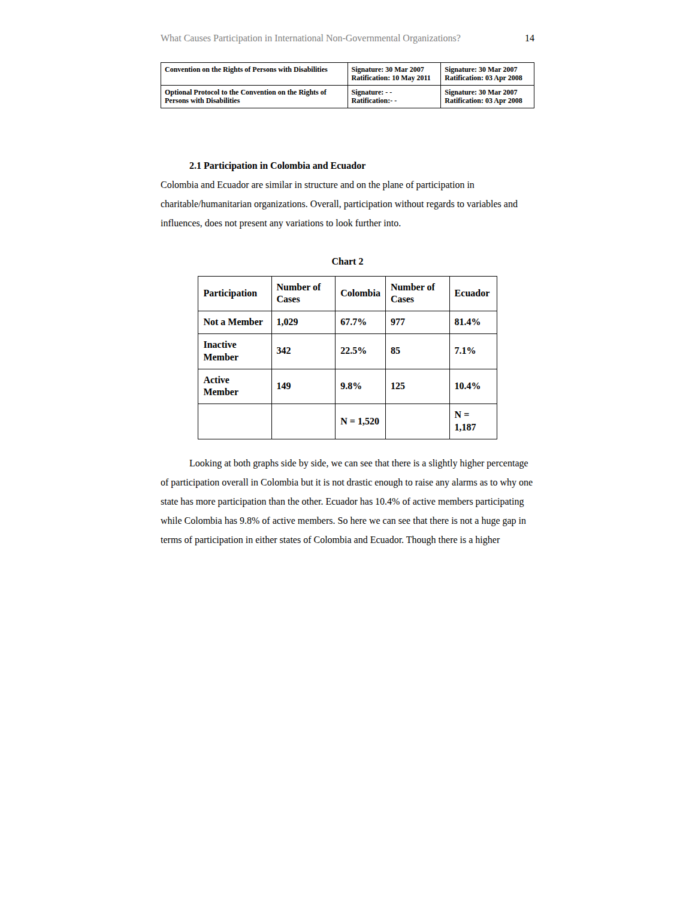What Causes Participation in International Non-Governmental Organizations? 14
| Convention on the Rights of Persons with Disabilities | Signature: 30 Mar 2007 Ratification: 10 May 2011 | Signature: 30 Mar 2007 Ratification: 03 Apr 2008 |
| Optional Protocol to the Convention on the Rights of Persons with Disabilities | Signature: - - Ratification:- - | Signature: 30 Mar 2007 Ratification: 03 Apr 2008 |
2.1 Participation in Colombia and Ecuador
Colombia and Ecuador are similar in structure and on the plane of participation in charitable/humanitarian organizations. Overall, participation without regards to variables and influences, does not present any variations to look further into.
Chart 2
| Participation | Number of Cases | Colombia | Number of Cases | Ecuador |
| Not a Member | 1,029 | 67.7% | 977 | 81.4% |
| Inactive Member | 342 | 22.5% | 85 | 7.1% |
| Active Member | 149 | 9.8% | 125 | 10.4% |
| | | N = 1,520 | | N = 1,187 |
Looking at both graphs side by side, we can see that there is a slightly higher percentage of participation overall in Colombia but it is not drastic enough to raise any alarms as to why one state has more participation than the other. Ecuador has 10.4% of active members participating while Colombia has 9.8% of active members. So here we can see that there is not a huge gap in terms of participation in either states of Colombia and Ecuador. Though there is a higher